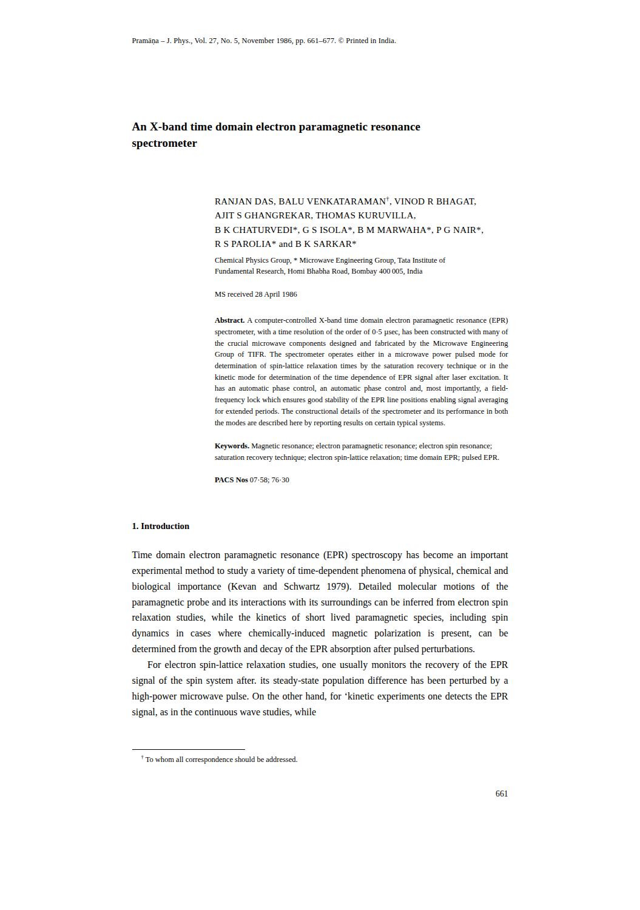Pramāṇa – J. Phys., Vol. 27, No. 5, November 1986, pp. 661–677. © Printed in India.
An X-band time domain electron paramagnetic resonance
spectrometer
RANJAN DAS, BALU VENKATARAMAN†, VINOD R BHAGAT,
AJIT S GHANGREKAR, THOMAS KURUVILLA,
B K CHATURVEDI*, G S ISOLA*, B M MARWAHA*, P G NAIR*,
R S PAROLIA* and B K SARKAR*
Chemical Physics Group, * Microwave Engineering Group, Tata Institute of
Fundamental Research, Homi Bhabha Road, Bombay 400 005, India
MS received 28 April 1986
Abstract. A computer-controlled X-band time domain electron paramagnetic resonance (EPR) spectrometer, with a time resolution of the order of 0·5 µsec, has been constructed with many of the crucial microwave components designed and fabricated by the Microwave Engineering Group of TIFR. The spectrometer operates either in a microwave power pulsed mode for determination of spin-lattice relaxation times by the saturation recovery technique or in the kinetic mode for determination of the time dependence of EPR signal after laser excitation. It has an automatic phase control, an automatic phase control and, most importantly, a field-frequency lock which ensures good stability of the EPR line positions enabling signal averaging for extended periods. The constructional details of the spectrometer and its performance in both the modes are described here by reporting results on certain typical systems.
Keywords. Magnetic resonance; electron paramagnetic resonance; electron spin resonance; saturation recovery technique; electron spin-lattice relaxation; time domain EPR; pulsed EPR.
PACS Nos 07·58; 76·30
1. Introduction
Time domain electron paramagnetic resonance (EPR) spectroscopy has become an important experimental method to study a variety of time-dependent phenomena of physical, chemical and biological importance (Kevan and Schwartz 1979). Detailed molecular motions of the paramagnetic probe and its interactions with its surroundings can be inferred from electron spin relaxation studies, while the kinetics of short lived paramagnetic species, including spin dynamics in cases where chemically-induced magnetic polarization is present, can be determined from the growth and decay of the EPR absorption after pulsed perturbations.
For electron spin-lattice relaxation studies, one usually monitors the recovery of the EPR signal of the spin system after. its steady-state population difference has been perturbed by a high-power microwave pulse. On the other hand, for ‘kinetic experiments one detects the EPR signal, as in the continuous wave studies, while
† To whom all correspondence should be addressed.
661